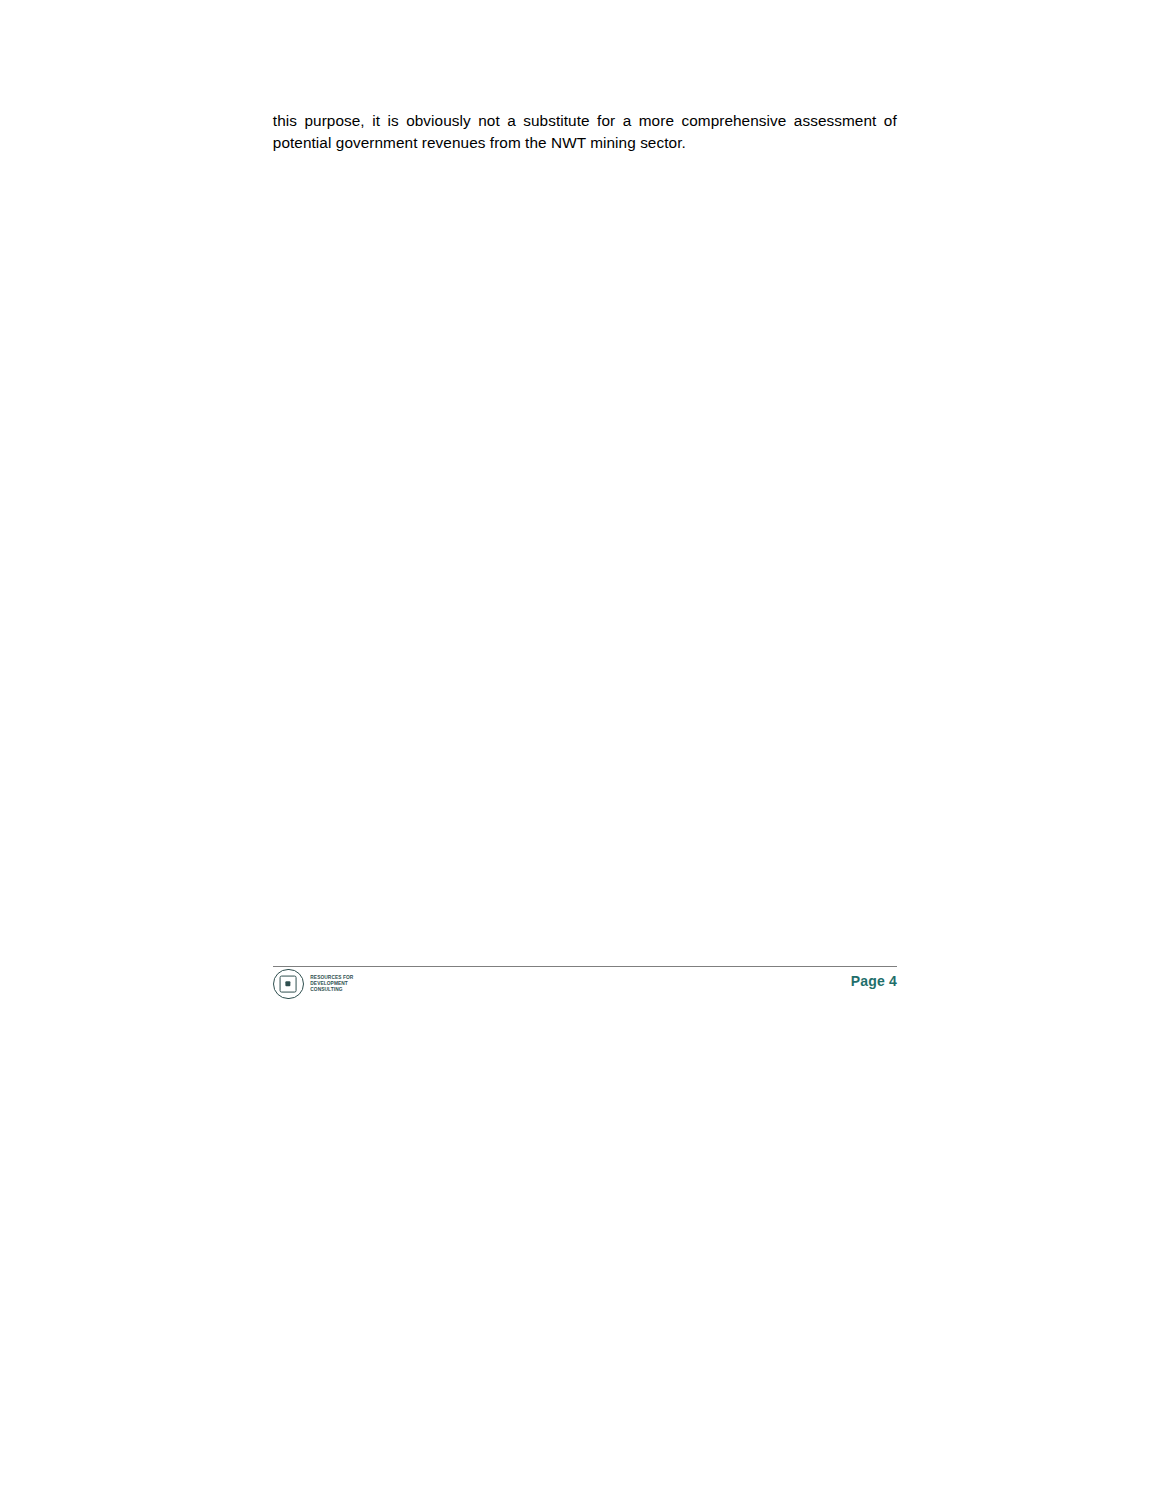this purpose, it is obviously not a substitute for a more comprehensive assessment of potential government revenues from the NWT mining sector.
Resources for
Development
Consulting
Page 4